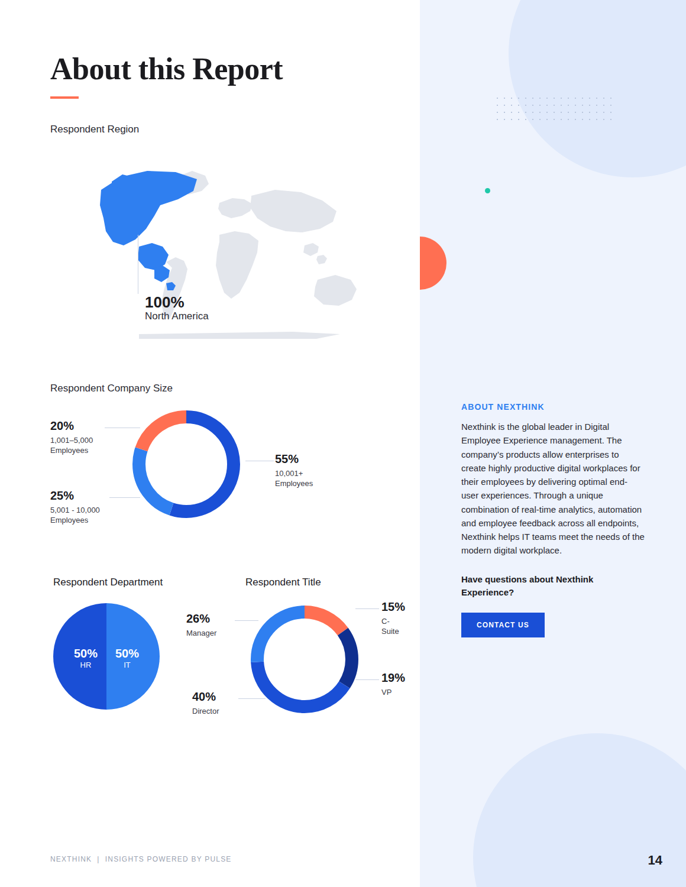About Nexthink
Nexthink is the global leader in Digital Employee Experience management. The company’s products allow enterprises to create highly productive digital workplaces for their employees by delivering optimal end-user experiences. Through a unique combination of real-time analytics, automation and employee feedback across all endpoints, Nexthink helps IT teams meet the needs of the modern digital workplace.
Have questions about Nexthink Experience?
Contact Us
About this Report
Respondent Region
100%
North America
Respondent Company Size
20% 1,001–5,000
Employees
25% 5,001 - 10,000
Employees
55% 10,001+
Employees
Respondent Department
50% HR
50% IT
Respondent Title
26% Manager
40% Director
15% C-Suite
19% VP
Nexthink | Insights Powered by Pulse
14